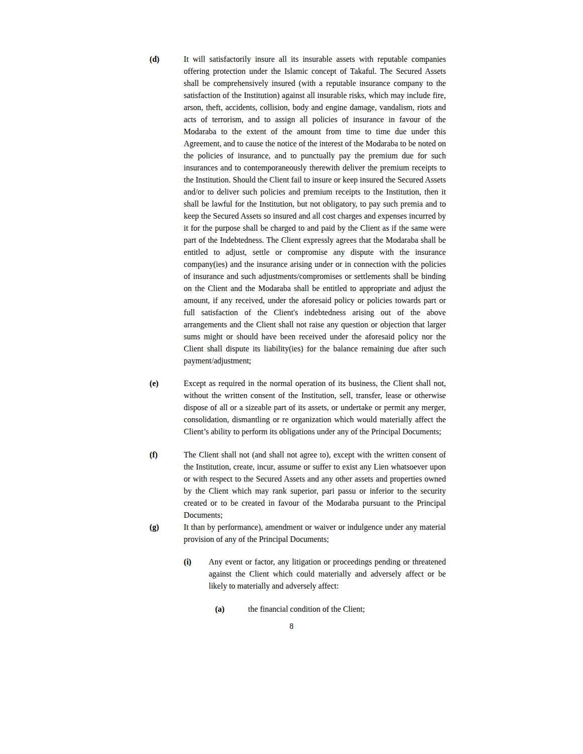(d)
It will satisfactorily insure all its insurable assets with reputable companies offering protection under the Islamic concept of Takaful. The Secured Assets shall be comprehensively insured (with a reputable insurance company to the satisfaction of the Institution) against all insurable risks, which may include fire, arson, theft, accidents, collision, body and engine damage, vandalism, riots and acts of terrorism, and to assign all policies of insurance in favour of the Modaraba to the extent of the amount from time to time due under this Agreement, and to cause the notice of the interest of the Modaraba to be noted on the policies of insurance, and to punctually pay the premium due for such insurances and to contemporaneously therewith deliver the premium receipts to the Institution. Should the Client fail to insure or keep insured the Secured Assets and/or to deliver such policies and premium receipts to the Institution, then it shall be lawful for the Institution, but not obligatory, to pay such premia and to keep the Secured Assets so insured and all cost charges and expenses incurred by it for the purpose shall be charged to and paid by the Client as if the same were part of the Indebtedness. The Client expressly agrees that the Modaraba shall be entitled to adjust, settle or compromise any dispute with the insurance company(ies) and the insurance arising under or in connection with the policies of insurance and such adjustments/compromises or settlements shall be binding on the Client and the Modaraba shall be entitled to appropriate and adjust the amount, if any received, under the aforesaid policy or policies towards part or full satisfaction of the Client's indebtedness arising out of the above arrangements and the Client shall not raise any question or objection that larger sums might or should have been received under the aforesaid policy nor the Client shall dispute its liability(ies) for the balance remaining due after such payment/adjustment;
(e)
Except as required in the normal operation of its business, the Client shall not, without the written consent of the Institution, sell, transfer, lease or otherwise dispose of all or a sizeable part of its assets, or undertake or permit any merger, consolidation, dismantling or re organization which would materially affect the Client’s ability to perform its obligations under any of the Principal Documents;
(f)
The Client shall not (and shall not agree to), except with the written consent of the Institution, create, incur, assume or suffer to exist any Lien whatsoever upon or with respect to the Secured Assets and any other assets and properties owned by the Client which may rank superior, pari passu or inferior to the security created or to be created in favour of the Modaraba pursuant to the Principal Documents;
(g)
It than by performance), amendment or waiver or indulgence under any material provision of any of the Principal Documents;
(i)
Any event or factor, any litigation or proceedings pending or threatened against the Client which could materially and adversely affect or be likely to materially and adversely affect:
(a)
the financial condition of the Client;
8